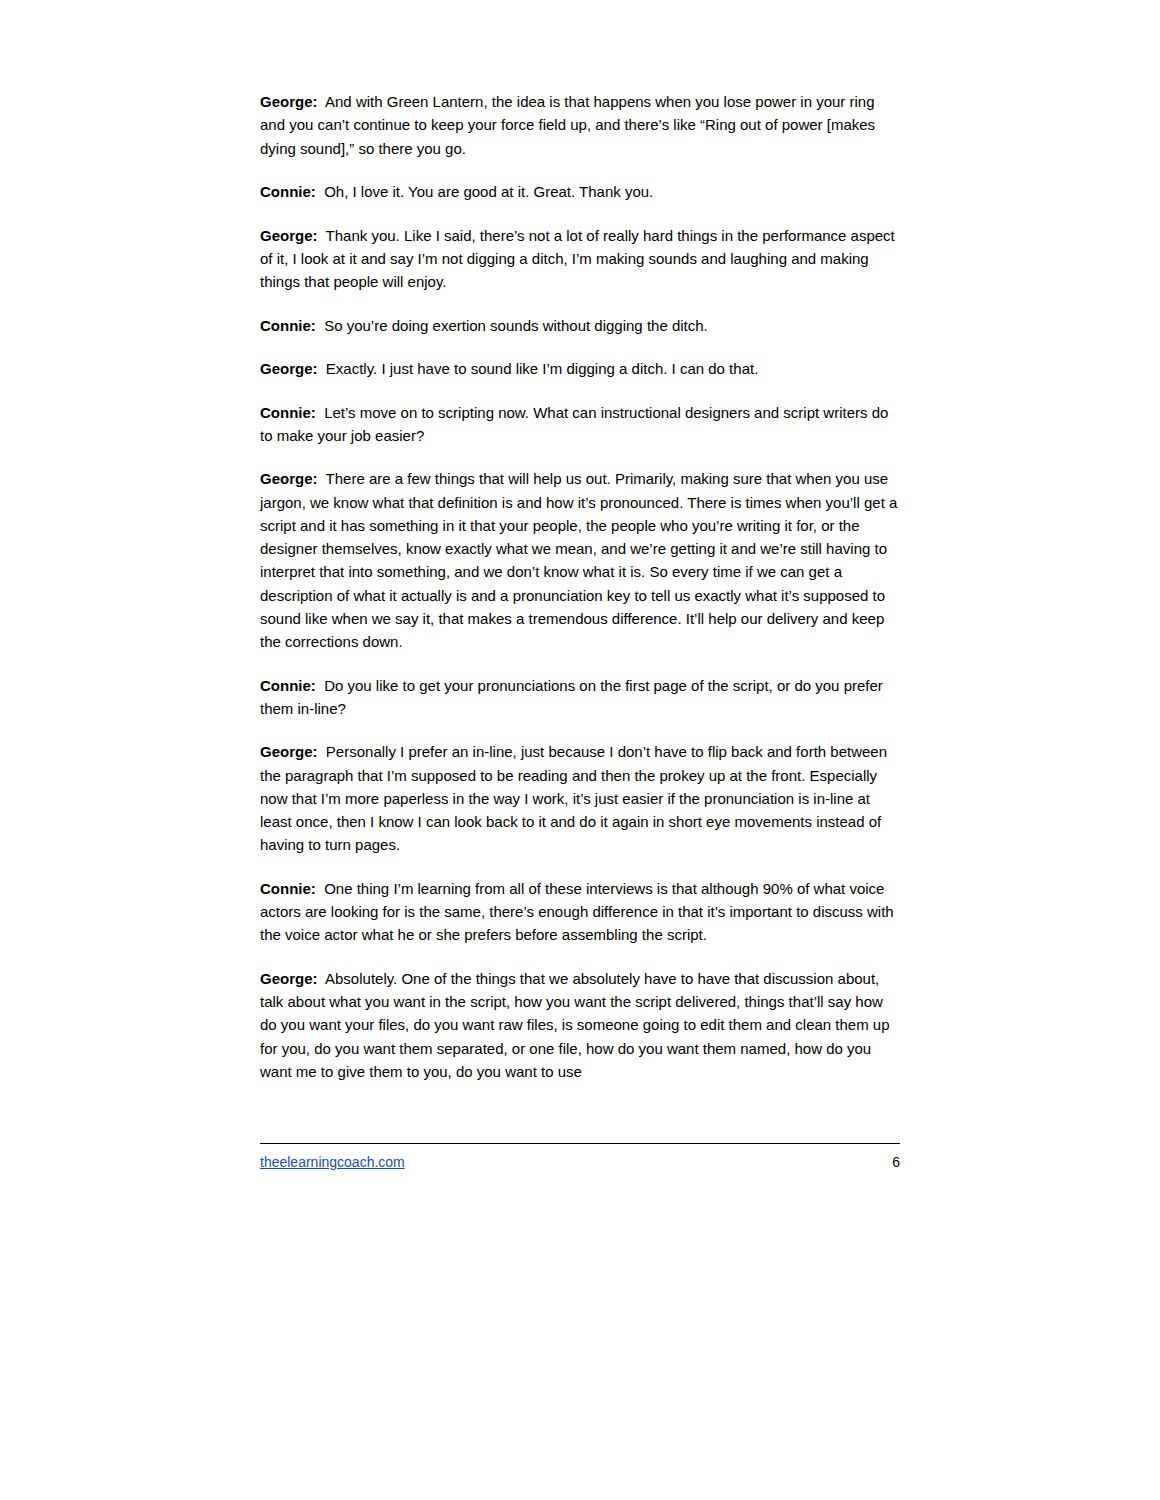George: And with Green Lantern, the idea is that happens when you lose power in your ring and you can’t continue to keep your force field up, and there’s like “Ring out of power [makes dying sound],” so there you go.
Connie: Oh, I love it. You are good at it. Great. Thank you.
George: Thank you. Like I said, there’s not a lot of really hard things in the performance aspect of it, I look at it and say I’m not digging a ditch, I’m making sounds and laughing and making things that people will enjoy.
Connie: So you’re doing exertion sounds without digging the ditch.
George: Exactly. I just have to sound like I’m digging a ditch. I can do that.
Connie: Let’s move on to scripting now. What can instructional designers and script writers do to make your job easier?
George: There are a few things that will help us out. Primarily, making sure that when you use jargon, we know what that definition is and how it’s pronounced. There is times when you’ll get a script and it has something in it that your people, the people who you’re writing it for, or the designer themselves, know exactly what we mean, and we’re getting it and we’re still having to interpret that into something, and we don’t know what it is. So every time if we can get a description of what it actually is and a pronunciation key to tell us exactly what it’s supposed to sound like when we say it, that makes a tremendous difference. It’ll help our delivery and keep the corrections down.
Connie: Do you like to get your pronunciations on the first page of the script, or do you prefer them in-line?
George: Personally I prefer an in-line, just because I don’t have to flip back and forth between the paragraph that I’m supposed to be reading and then the prokey up at the front. Especially now that I’m more paperless in the way I work, it’s just easier if the pronunciation is in-line at least once, then I know I can look back to it and do it again in short eye movements instead of having to turn pages.
Connie: One thing I’m learning from all of these interviews is that although 90% of what voice actors are looking for is the same, there’s enough difference in that it’s important to discuss with the voice actor what he or she prefers before assembling the script.
George: Absolutely. One of the things that we absolutely have to have that discussion about, talk about what you want in the script, how you want the script delivered, things that’ll say how do you want your files, do you want raw files, is someone going to edit them and clean them up for you, do you want them separated, or one file, how do you want them named, how do you want me to give them to you, do you want to use
theelearningcoach.com 6